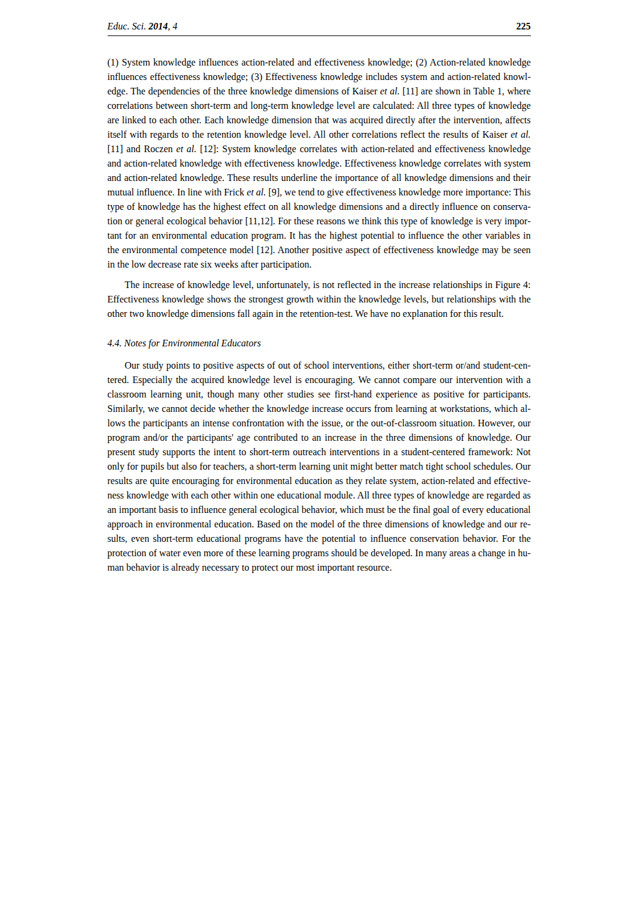Educ. Sci. 2014, 4 225
(1) System knowledge influences action-related and effectiveness knowledge; (2) Action-related knowledge influences effectiveness knowledge; (3) Effectiveness knowledge includes system and action-related knowledge. The dependencies of the three knowledge dimensions of Kaiser et al. [11] are shown in Table 1, where correlations between short-term and long-term knowledge level are calculated: All three types of knowledge are linked to each other. Each knowledge dimension that was acquired directly after the intervention, affects itself with regards to the retention knowledge level. All other correlations reflect the results of Kaiser et al. [11] and Roczen et al. [12]: System knowledge correlates with action-related and effectiveness knowledge and action-related knowledge with effectiveness knowledge. Effectiveness knowledge correlates with system and action-related knowledge. These results underline the importance of all knowledge dimensions and their mutual influence. In line with Frick et al. [9], we tend to give effectiveness knowledge more importance: This type of knowledge has the highest effect on all knowledge dimensions and a directly influence on conservation or general ecological behavior [11,12]. For these reasons we think this type of knowledge is very important for an environmental education program. It has the highest potential to influence the other variables in the environmental competence model [12]. Another positive aspect of effectiveness knowledge may be seen in the low decrease rate six weeks after participation.
The increase of knowledge level, unfortunately, is not reflected in the increase relationships in Figure 4: Effectiveness knowledge shows the strongest growth within the knowledge levels, but relationships with the other two knowledge dimensions fall again in the retention-test. We have no explanation for this result.
4.4. Notes for Environmental Educators
Our study points to positive aspects of out of school interventions, either short-term or/and student-centered. Especially the acquired knowledge level is encouraging. We cannot compare our intervention with a classroom learning unit, though many other studies see first-hand experience as positive for participants. Similarly, we cannot decide whether the knowledge increase occurs from learning at workstations, which allows the participants an intense confrontation with the issue, or the out-of-classroom situation. However, our program and/or the participants' age contributed to an increase in the three dimensions of knowledge. Our present study supports the intent to short-term outreach interventions in a student-centered framework: Not only for pupils but also for teachers, a short-term learning unit might better match tight school schedules. Our results are quite encouraging for environmental education as they relate system, action-related and effectiveness knowledge with each other within one educational module. All three types of knowledge are regarded as an important basis to influence general ecological behavior, which must be the final goal of every educational approach in environmental education. Based on the model of the three dimensions of knowledge and our results, even short-term educational programs have the potential to influence conservation behavior. For the protection of water even more of these learning programs should be developed. In many areas a change in human behavior is already necessary to protect our most important resource.